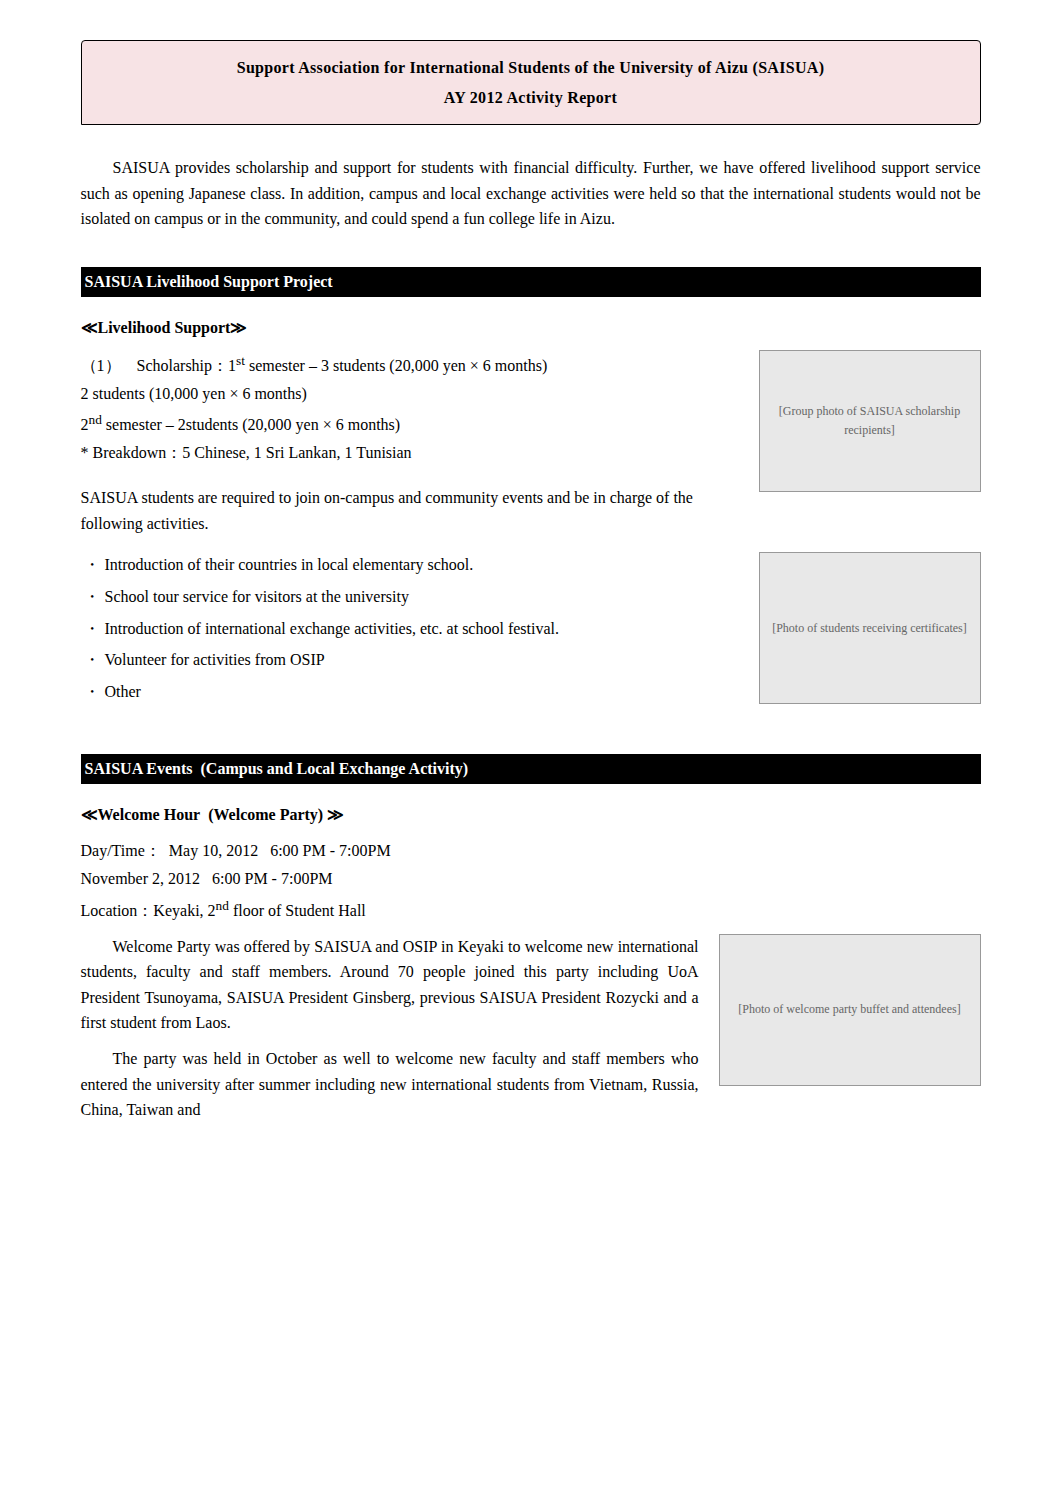Support Association for International Students of the University of Aizu (SAISUA)
AY 2012 Activity Report
SAISUA provides scholarship and support for students with financial difficulty. Further, we have offered livelihood support service such as opening Japanese class. In addition, campus and local exchange activities were held so that the international students would not be isolated on campus or in the community, and could spend a fun college life in Aizu.
SAISUA Livelihood Support Project
≪Livelihood Support≫
[Group photo of SAISUA scholarship recipients]
（1） Scholarship：1st semester – 3 students (20,000 yen × 6 months)
2 students (10,000 yen × 6 months)
2nd semester – 2students (20,000 yen × 6 months)
* Breakdown：5 Chinese, 1 Sri Lankan, 1 Tunisian
SAISUA students are required to join on-campus and community events and be in charge of the following activities.
[Photo of students receiving certificates]
Introduction of their countries in local elementary school.
School tour service for visitors at the university
Introduction of international exchange activities, etc. at school festival.
Volunteer for activities from OSIP
Other
SAISUA Events (Campus and Local Exchange Activity)
≪Welcome Hour (Welcome Party) ≫
Day/Time： May 10, 2012 6:00 PM - 7:00PM
November 2, 2012 6:00 PM - 7:00PM
Location：Keyaki, 2nd floor of Student Hall
[Photo of welcome party buffet and attendees]
Welcome Party was offered by SAISUA and OSIP in Keyaki to welcome new international students, faculty and staff members. Around 70 people joined this party including UoA President Tsunoyama, SAISUA President Ginsberg, previous SAISUA President Rozycki and a first student from Laos.
The party was held in October as well to welcome new faculty and staff members who entered the university after summer including new international students from Vietnam, Russia, China, Taiwan and